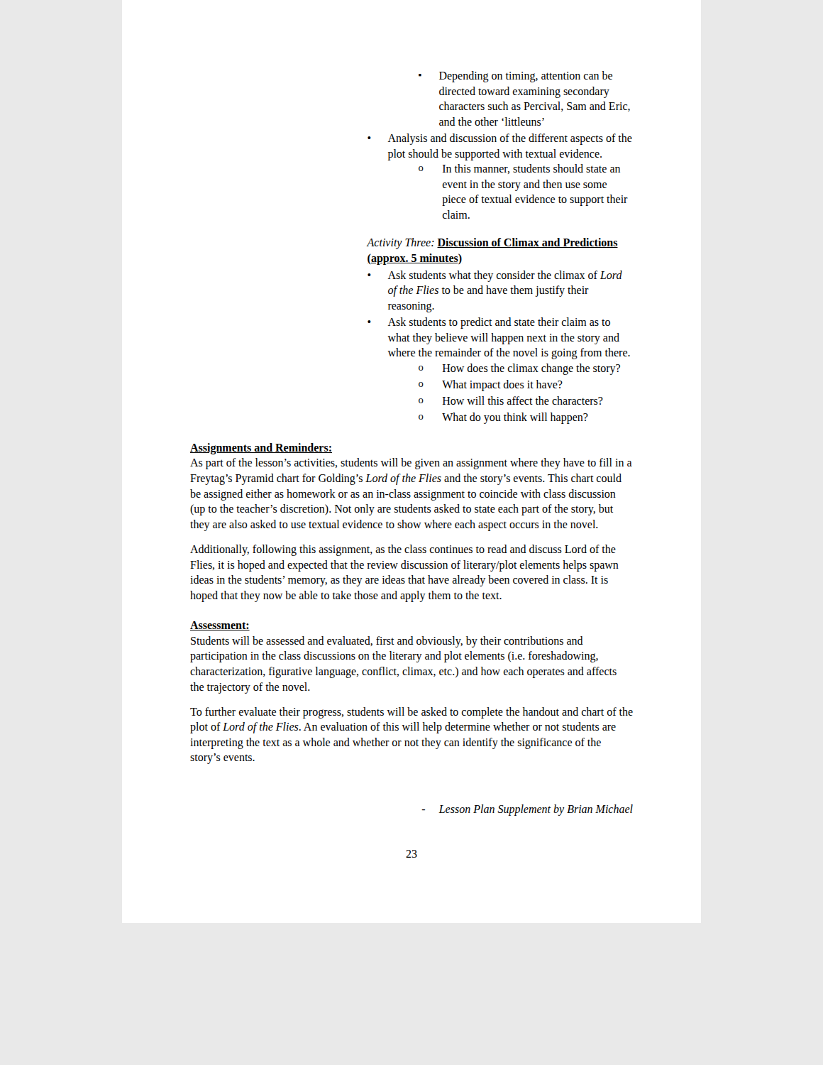Depending on timing, attention can be directed toward examining secondary characters such as Percival, Sam and Eric, and the other ‘littleuns’
Analysis and discussion of the different aspects of the plot should be supported with textual evidence.
In this manner, students should state an event in the story and then use some piece of textual evidence to support their claim.
Activity Three: Discussion of Climax and Predictions (approx. 5 minutes)
Ask students what they consider the climax of Lord of the Flies to be and have them justify their reasoning.
Ask students to predict and state their claim as to what they believe will happen next in the story and where the remainder of the novel is going from there.
How does the climax change the story?
What impact does it have?
How will this affect the characters?
What do you think will happen?
Assignments and Reminders:
As part of the lesson’s activities, students will be given an assignment where they have to fill in a Freytag’s Pyramid chart for Golding’s Lord of the Flies and the story’s events. This chart could be assigned either as homework or as an in-class assignment to coincide with class discussion (up to the teacher’s discretion). Not only are students asked to state each part of the story, but they are also asked to use textual evidence to show where each aspect occurs in the novel.
Additionally, following this assignment, as the class continues to read and discuss Lord of the Flies, it is hoped and expected that the review discussion of literary/plot elements helps spawn ideas in the students’ memory, as they are ideas that have already been covered in class. It is hoped that they now be able to take those and apply them to the text.
Assessment:
Students will be assessed and evaluated, first and obviously, by their contributions and participation in the class discussions on the literary and plot elements (i.e. foreshadowing, characterization, figurative language, conflict, climax, etc.) and how each operates and affects the trajectory of the novel.
To further evaluate their progress, students will be asked to complete the handout and chart of the plot of Lord of the Flies. An evaluation of this will help determine whether or not students are interpreting the text as a whole and whether or not they can identify the significance of the story’s events.
-Lesson Plan Supplement by Brian Michael
23